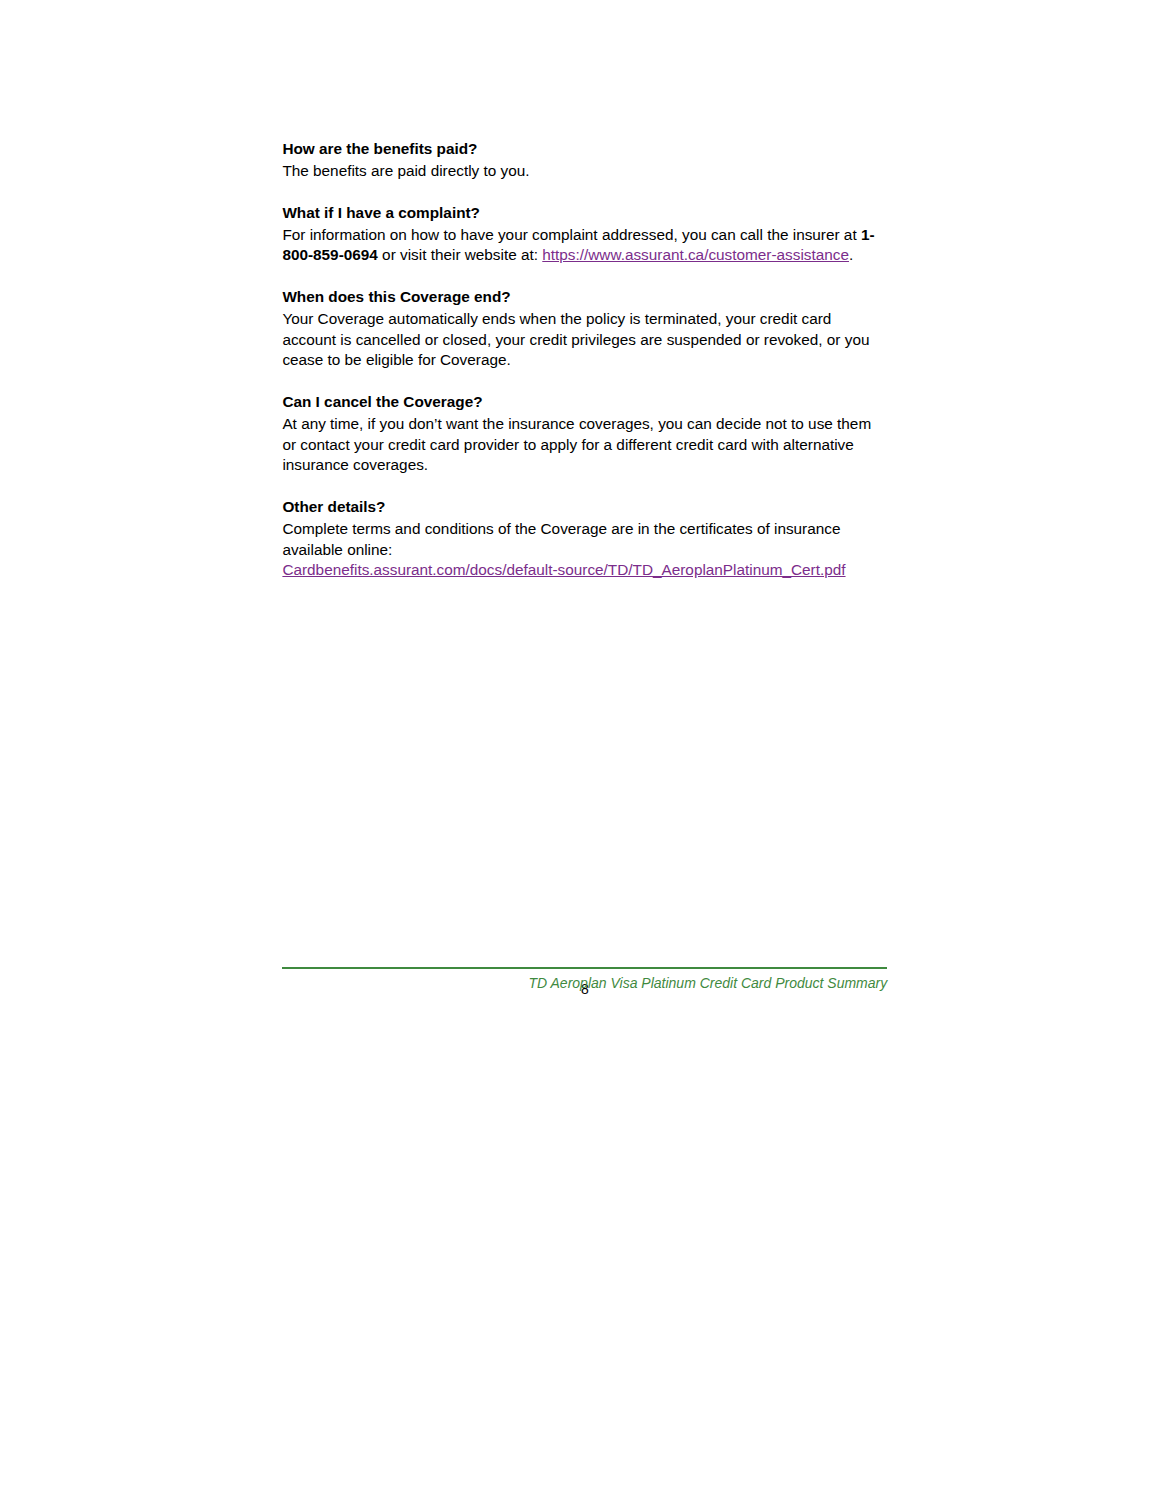How are the benefits paid?
The benefits are paid directly to you.
What if I have a complaint?
For information on how to have your complaint addressed, you can call the insurer at 1-800-859-0694 or visit their website at: https://www.assurant.ca/customer-assistance.
When does this Coverage end?
Your Coverage automatically ends when the policy is terminated, your credit card account is cancelled or closed, your credit privileges are suspended or revoked, or you cease to be eligible for Coverage.
Can I cancel the Coverage?
At any time, if you don’t want the insurance coverages, you can decide not to use them or contact your credit card provider to apply for a different credit card with alternative insurance coverages.
Other details?
Complete terms and conditions of the Coverage are in the certificates of insurance available online:
Cardbenefits.assurant.com/docs/default-source/TD/TD_AeroplanPlatinum_Cert.pdf
8 TD Aeroplan Visa Platinum Credit Card Product Summary